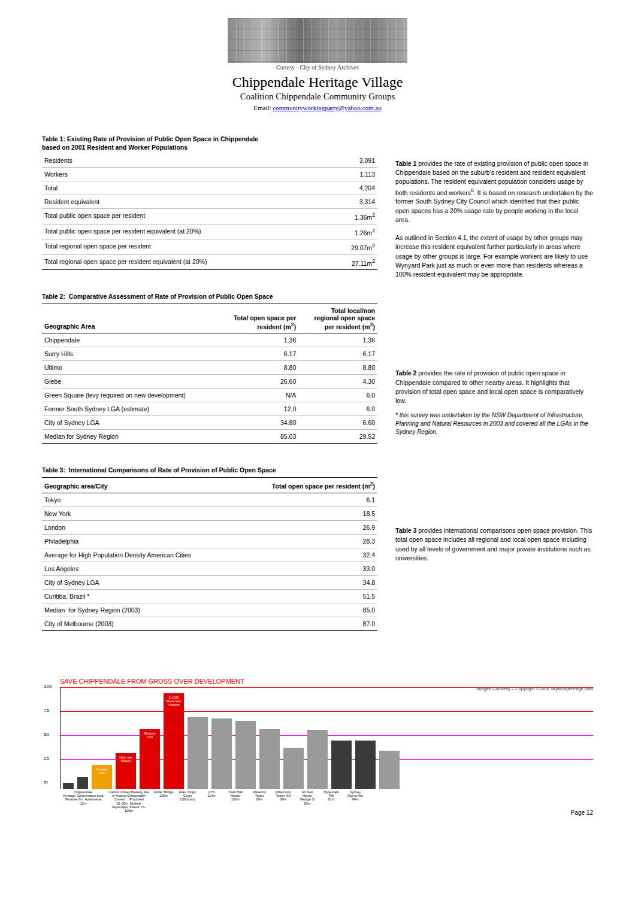Curtesy - City of Sydney Archives
Chippendale Heritage Village
Coalition Chippendale Community Groups
Email: communityworkingparty@yahoo.com.au
Table 1: Existing Rate of Provision of Public Open Space in Chippendale
based on 2001 Resident and Worker Populations
| Residents | 3,091 |
| Workers | 1,113 |
| Total | 4,204 |
| Resident equivalent | 3,314 |
| Total public open space per resident | 1.36m 2 |
| Total public open space per resident equivalent (at 20%) | 1.26m 2 |
| Total regional open space per resident | 29.07m 2 |
| Total regional open space per resident equivalent (at 20%) | 27.11m 2 |
Table 2: Comparative Assessment of Rate of Provision of Public Open Space
| Geographic Area | Total open space per resident (m 2 ) | Total local/non regional open space per resident (m 2 ) |
| --- | --- | --- |
| Chippendale | 1.36 | 1.36 |
| Surry Hills | 6.17 | 6.17 |
| Ultimo | 8.80 | 8.80 |
| Glebe | 26.60 | 4.30 |
| Green Square (levy required on new development) | N/A | 6.0 |
| Former South Sydney LGA (estimate) | 12.0 | 6.0 |
| City of Sydney LGA | 34.80 | 6.60 |
| Median for Sydney Region | 85.03 | 29.52 |
Table 3: International Comparisons of Rate of Provision of Public Open Space
| Geographic area/City | Total open space per resident (m 2 ) |
| --- | --- |
| Tokyo | 6.1 |
| New York | 18.5 |
| London | 26.9 |
| Philadelphia | 28.3 |
| Average for High Population Density American Cities | 32.4 |
| Los Angeles | 33.0 |
| City of Sydney LGA | 34.8 |
| Curitiba, Brazil * | 51.5 |
| Median for Sydney Region (2003) | 85.0 |
| City of Melbourne (2003) | 87.0 |
Table 1 provides the rate of existing provision of public open space in Chippendale based on the suburb's resident and resident equivalent populations. The resident equivalent population considers usage by both residents and workers6. It is based on research undertaken by the former South Sydney City Council which identified that their public open spaces has a 20% usage rate by people working in the local area.
As outlined in Section 4.1, the extent of usage by other groups may increase this resident equivalent further particularly in areas where usage by other groups is large. For example workers are likely to use Wynyard Park just as much or even more than residents whereas a 100% resident equivalent may be appropriate.
Table 2 provides the rate of provision of public open space in Chippendale compared to other nearby areas. It highlights that provision of total open space and local open space is comparatively low.
* this survey was undertaken by the NSW Department of Infrastructure, Planning and Natural Resources in 2003 and covered all the LGAs in the Sydney Region.
Table 3 provides international comparisons open space provision. This total open space includes all regional and local open space including used by all levels of government and major private institutions such as universities.
SAVE CHIPPENDALE FROM GROSS OVER DEVELOPMENT
Images Courtesy – Copyright ©2006 SkyscraperPage.com
100
75
50
25
m
Current
LEP
High rise
Towers
Multiple
70m
2 x100
Skyscrape
r towers
Chippendale
Heritage Conservation area
Terraces 6m Apartments 12m
Carlton United Brewery site
in historic Chippendale
Current Proposed
15–20m Multiple Skyscraper Towers 70–100m
Anzac Bridge
120m
Elan Kings Cross
118m(root)
UTS
114m
Town Hall House
100m
Waterloo Tower
69m
Millennium Tower, KX
99m
Mc Kell House
George St 83m
Hyde Park Twr
81m
Sydney Opera Hse
64m
Page 12